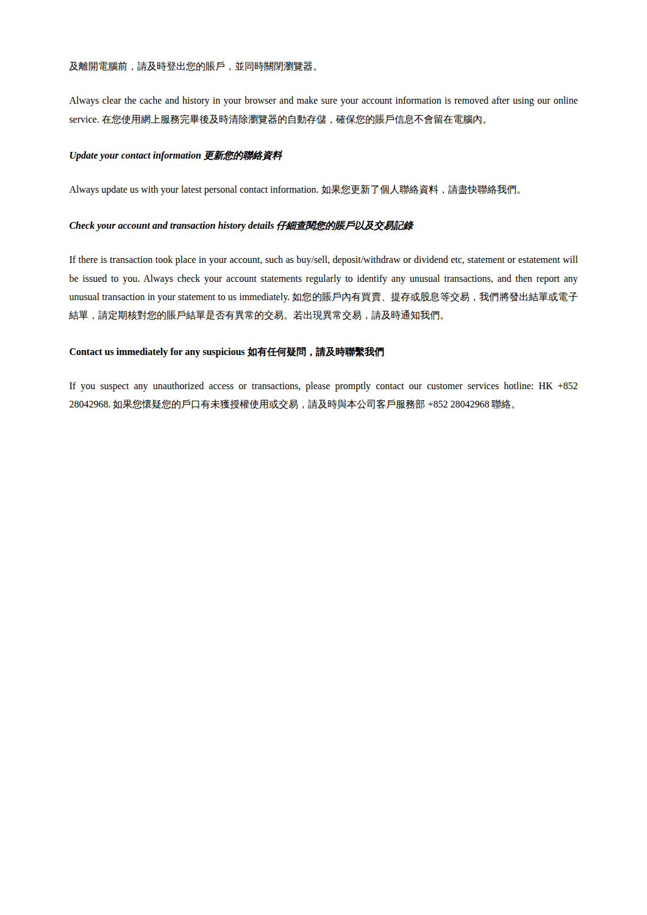及離開電腦前，請及時登出您的賬戶，並同時關閉瀏覽器。
Always clear the cache and history in your browser and make sure your account information is removed after using our online service. 在您使用網上服務完畢後及時清除瀏覽器的自動存儲，確保您的賬戶信息不會留在電腦內。
Update your contact information 更新您的聯絡資料
Always update us with your latest personal contact information. 如果您更新了個人聯絡資料，請盡快聯絡我們。
Check your account and transaction history details 仔細查閱您的賬戶以及交易記錄
If there is transaction took place in your account, such as buy/sell, deposit/withdraw or dividend etc, statement or estatement will be issued to you. Always check your account statements regularly to identify any unusual transactions, and then report any unusual transaction in your statement to us immediately. 如您的賬戶內有買賣、提存或股息等交易，我們將發出結單或電子結單，請定期核對您的賬戶結單是否有異常的交易。若出現異常交易，請及時通知我們。
Contact us immediately for any suspicious 如有任何疑問，請及時聯繫我們
If you suspect any unauthorized access or transactions, please promptly contact our customer services hotline: HK +852 28042968. 如果您懷疑您的戶口有未獲授權使用或交易，請及時與本公司客戶服務部 +852 28042968 聯絡。